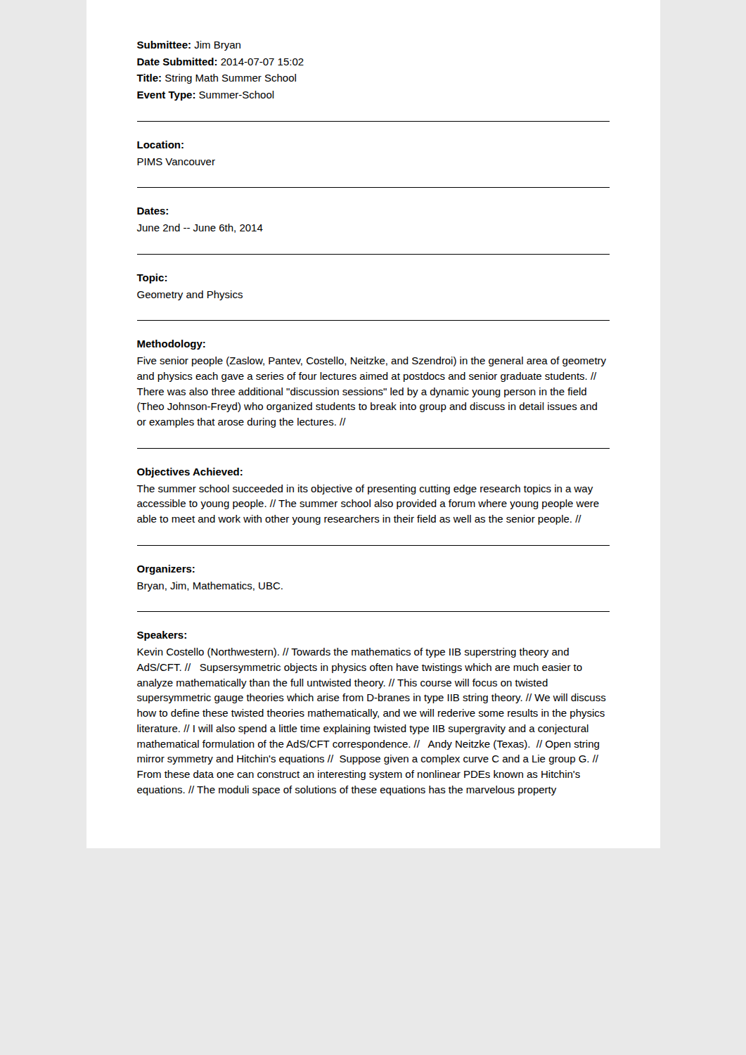Submittee: Jim Bryan
Date Submitted: 2014-07-07 15:02
Title: String Math Summer School
Event Type: Summer-School
Location:
PIMS Vancouver
Dates:
June 2nd -- June 6th, 2014
Topic:
Geometry and Physics
Methodology:
Five senior people (Zaslow, Pantev, Costello, Neitzke, and Szendroi) in the general area of geometry and physics each gave a series of four lectures aimed at postdocs and senior graduate students. // There was also three additional "discussion sessions" led by a dynamic young person in the field (Theo Johnson-Freyd) who organized students to break into group and discuss in detail issues and or examples that arose during the lectures. //
Objectives Achieved:
The summer school succeeded in its objective of presenting cutting edge research topics in a way accessible to young people. // The summer school also provided a forum where young people were able to meet and work with other young researchers in their field as well as the senior people. //
Organizers:
Bryan, Jim, Mathematics, UBC.
Speakers:
Kevin Costello (Northwestern). // Towards the mathematics of type IIB superstring theory and AdS/CFT. // Supsersymmetric objects in physics often have twistings which are much easier to analyze mathematically than the full untwisted theory. // This course will focus on twisted supersymmetric gauge theories which arise from D-branes in type IIB string theory. // We will discuss how to define these twisted theories mathematically, and we will rederive some results in the physics literature. // I will also spend a little time explaining twisted type IIB supergravity and a conjectural mathematical formulation of the AdS/CFT correspondence. // Andy Neitzke (Texas). // Open string mirror symmetry and Hitchin's equations // Suppose given a complex curve C and a Lie group G. // From these data one can construct an interesting system of nonlinear PDEs known as Hitchin's equations. // The moduli space of solutions of these equations has the marvelous property